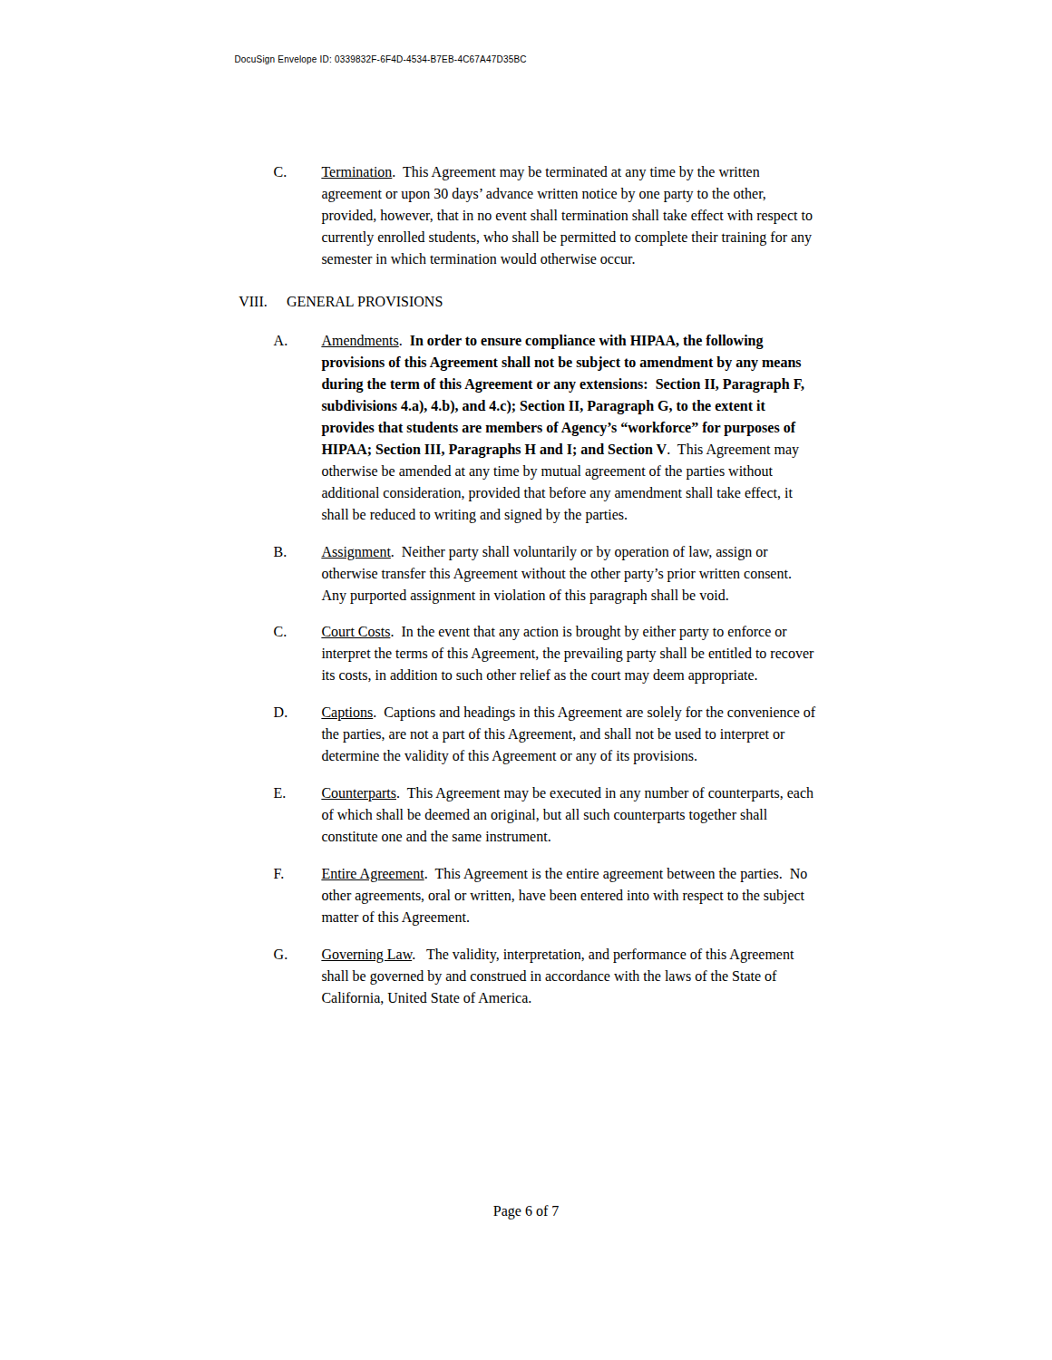DocuSign Envelope ID: 0339832F-6F4D-4534-B7EB-4C67A47D35BC
C.
Termination. This Agreement may be terminated at any time by the written agreement or upon 30 days’ advance written notice by one party to the other, provided, however, that in no event shall termination shall take effect with respect to currently enrolled students, who shall be permitted to complete their training for any semester in which termination would otherwise occur.
VIII.
GENERAL PROVISIONS
A.
Amendments. In order to ensure compliance with HIPAA, the following provisions of this Agreement shall not be subject to amendment by any means during the term of this Agreement or any extensions: Section II, Paragraph F, subdivisions 4.a), 4.b), and 4.c); Section II, Paragraph G, to the extent it provides that students are members of Agency’s “workforce” for purposes of HIPAA; Section III, Paragraphs H and I; and Section V. This Agreement may otherwise be amended at any time by mutual agreement of the parties without additional consideration, provided that before any amendment shall take effect, it shall be reduced to writing and signed by the parties.
B.
Assignment. Neither party shall voluntarily or by operation of law, assign or otherwise transfer this Agreement without the other party’s prior written consent. Any purported assignment in violation of this paragraph shall be void.
C.
Court Costs. In the event that any action is brought by either party to enforce or interpret the terms of this Agreement, the prevailing party shall be entitled to recover its costs, in addition to such other relief as the court may deem appropriate.
D.
Captions. Captions and headings in this Agreement are solely for the convenience of the parties, are not a part of this Agreement, and shall not be used to interpret or determine the validity of this Agreement or any of its provisions.
E.
Counterparts. This Agreement may be executed in any number of counterparts, each of which shall be deemed an original, but all such counterparts together shall constitute one and the same instrument.
F.
Entire Agreement. This Agreement is the entire agreement between the parties. No other agreements, oral or written, have been entered into with respect to the subject matter of this Agreement.
G.
Governing Law. The validity, interpretation, and performance of this Agreement shall be governed by and construed in accordance with the laws of the State of California, United State of America.
Page 6 of 7